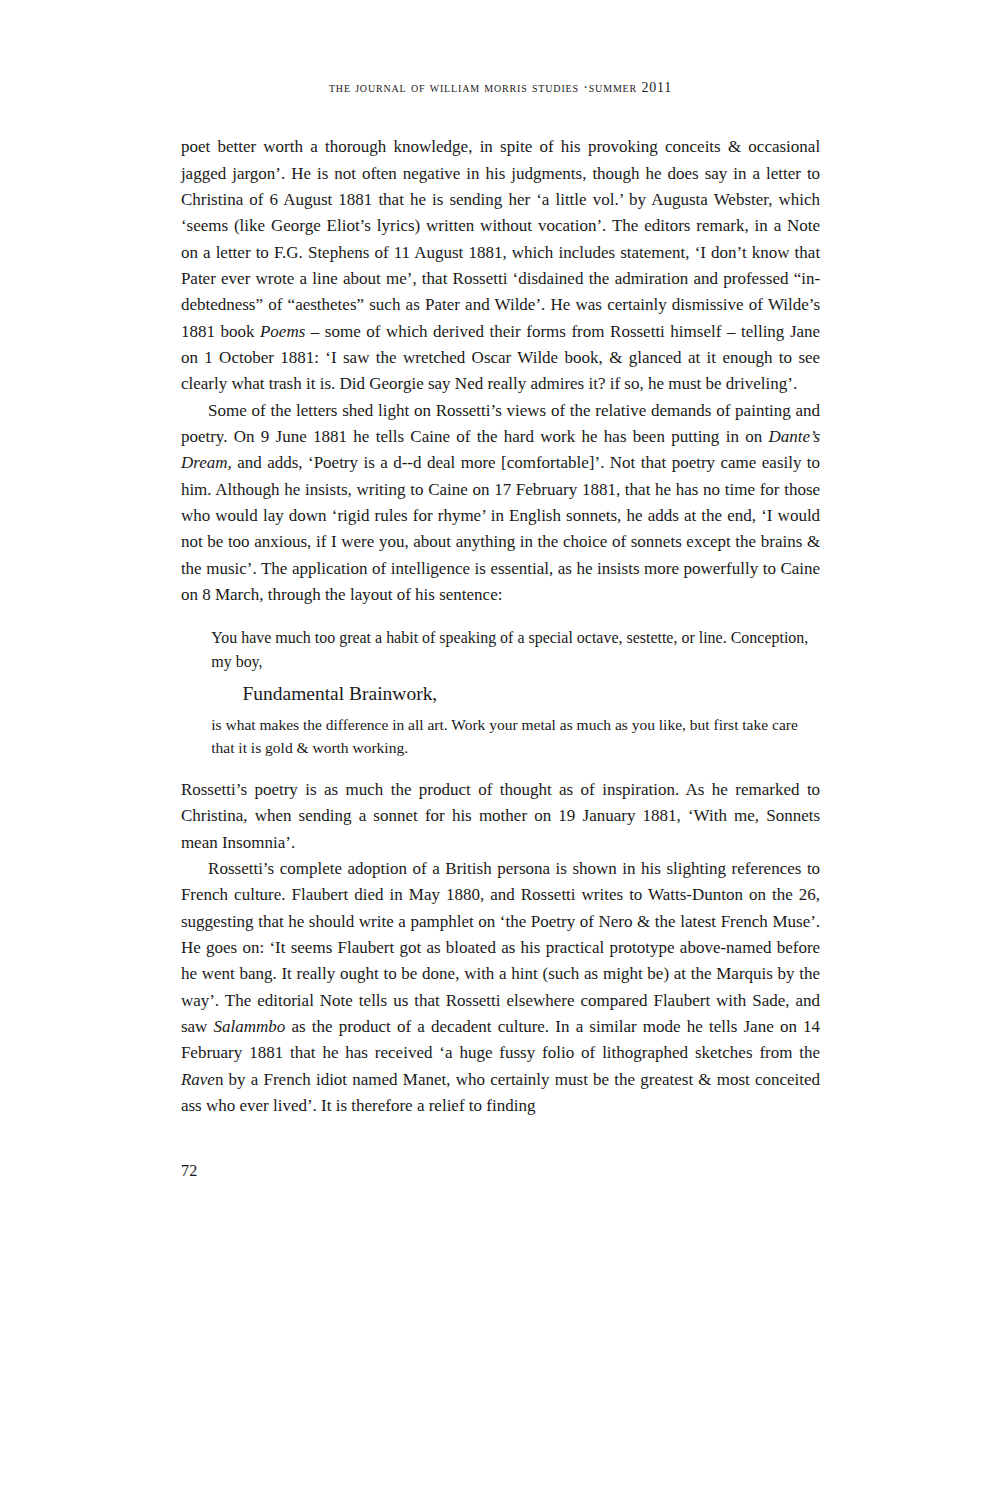the journal of william morris studies ·summer 2011
poet better worth a thorough knowledge, in spite of his provoking conceits & occasional jagged jargon’. He is not often negative in his judgments, though he does say in a letter to Christina of 6 August 1881 that he is sending her ‘a little vol.’ by Augusta Webster, which ‘seems (like George Eliot’s lyrics) written without vocation’. The editors remark, in a Note on a letter to F.G. Stephens of 11 August 1881, which includes statement, ‘I don’t know that Pater ever wrote a line about me’, that Rossetti ‘disdained the admiration and professed “indebtedness” of “aesthetes” such as Pater and Wilde’. He was certainly dismissive of Wilde’s 1881 book Poems – some of which derived their forms from Rossetti himself – telling Jane on 1 October 1881: ‘I saw the wretched Oscar Wilde book, & glanced at it enough to see clearly what trash it is. Did Georgie say Ned really admires it? if so, he must be driveling’.
Some of the letters shed light on Rossetti’s views of the relative demands of painting and poetry. On 9 June 1881 he tells Caine of the hard work he has been putting in on Dante’s Dream, and adds, ‘Poetry is a d--d deal more [comfortable]’. Not that poetry came easily to him. Although he insists, writing to Caine on 17 February 1881, that he has no time for those who would lay down ‘rigid rules for rhyme’ in English sonnets, he adds at the end, ‘I would not be too anxious, if I were you, about anything in the choice of sonnets except the brains & the music’. The application of intelligence is essential, as he insists more powerfully to Caine on 8 March, through the layout of his sentence:
You have much too great a habit of speaking of a special octave, sestette, or line. Conception, my boy,
Fundamental Brainwork,
is what makes the difference in all art. Work your metal as much as you like, but first take care that it is gold & worth working.
Rossetti’s poetry is as much the product of thought as of inspiration. As he remarked to Christina, when sending a sonnet for his mother on 19 January 1881, ‘With me, Sonnets mean Insomnia’.
Rossetti’s complete adoption of a British persona is shown in his slighting references to French culture. Flaubert died in May 1880, and Rossetti writes to Watts-Dunton on the 26, suggesting that he should write a pamphlet on ‘the Poetry of Nero & the latest French Muse’. He goes on: ‘It seems Flaubert got as bloated as his practical prototype above-named before he went bang. It really ought to be done, with a hint (such as might be) at the Marquis by the way’. The editorial Note tells us that Rossetti elsewhere compared Flaubert with Sade, and saw Salammbo as the product of a decadent culture. In a similar mode he tells Jane on 14 February 1881 that he has received ‘a huge fussy folio of lithographed sketches from the Raven by a French idiot named Manet, who certainly must be the greatest & most conceited ass who ever lived’. It is therefore a relief to finding
72